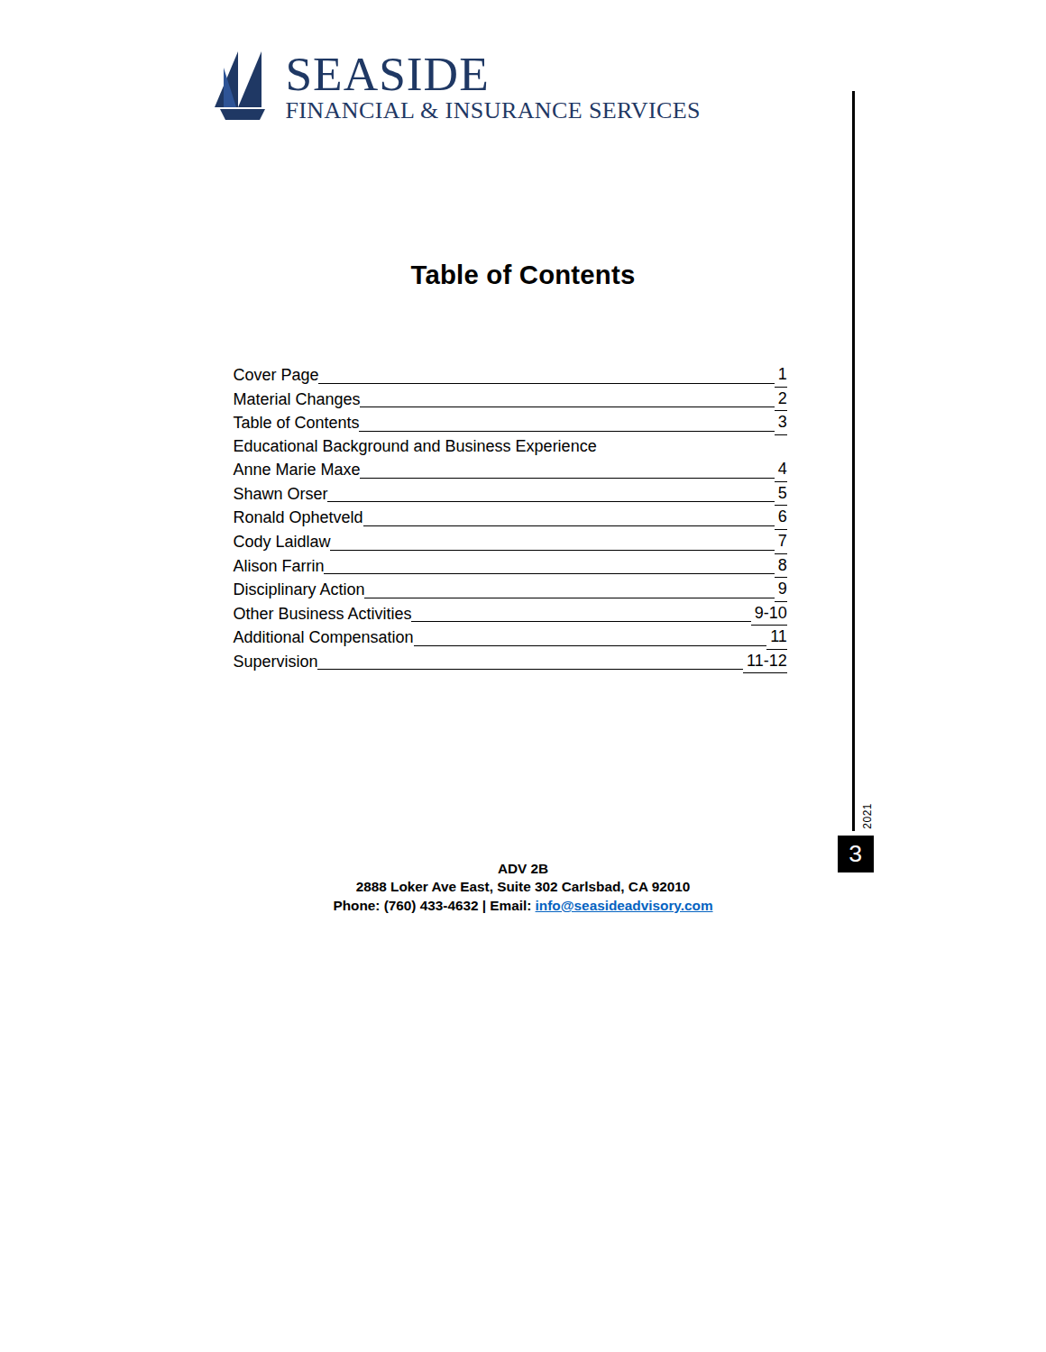SEASIDE
FINANCIAL & INSURANCE SERVICES
Table of Contents
Cover Page 1
Material Changes 2
Table of Contents 3
Educational Background and Business Experience
Anne Marie Maxe 4
Shawn Orser 5
Ronald Ophetveld 6
Cody Laidlaw 7
Alison Farrin 8
Disciplinary Action 9
Other Business Activities 9-10
Additional Compensation 11
Supervision 11-12
2021
3
ADV 2B
2888 Loker Ave East, Suite 302 Carlsbad, CA 92010
Phone: (760) 433-4632 | Email: info@seasideadvisory.com